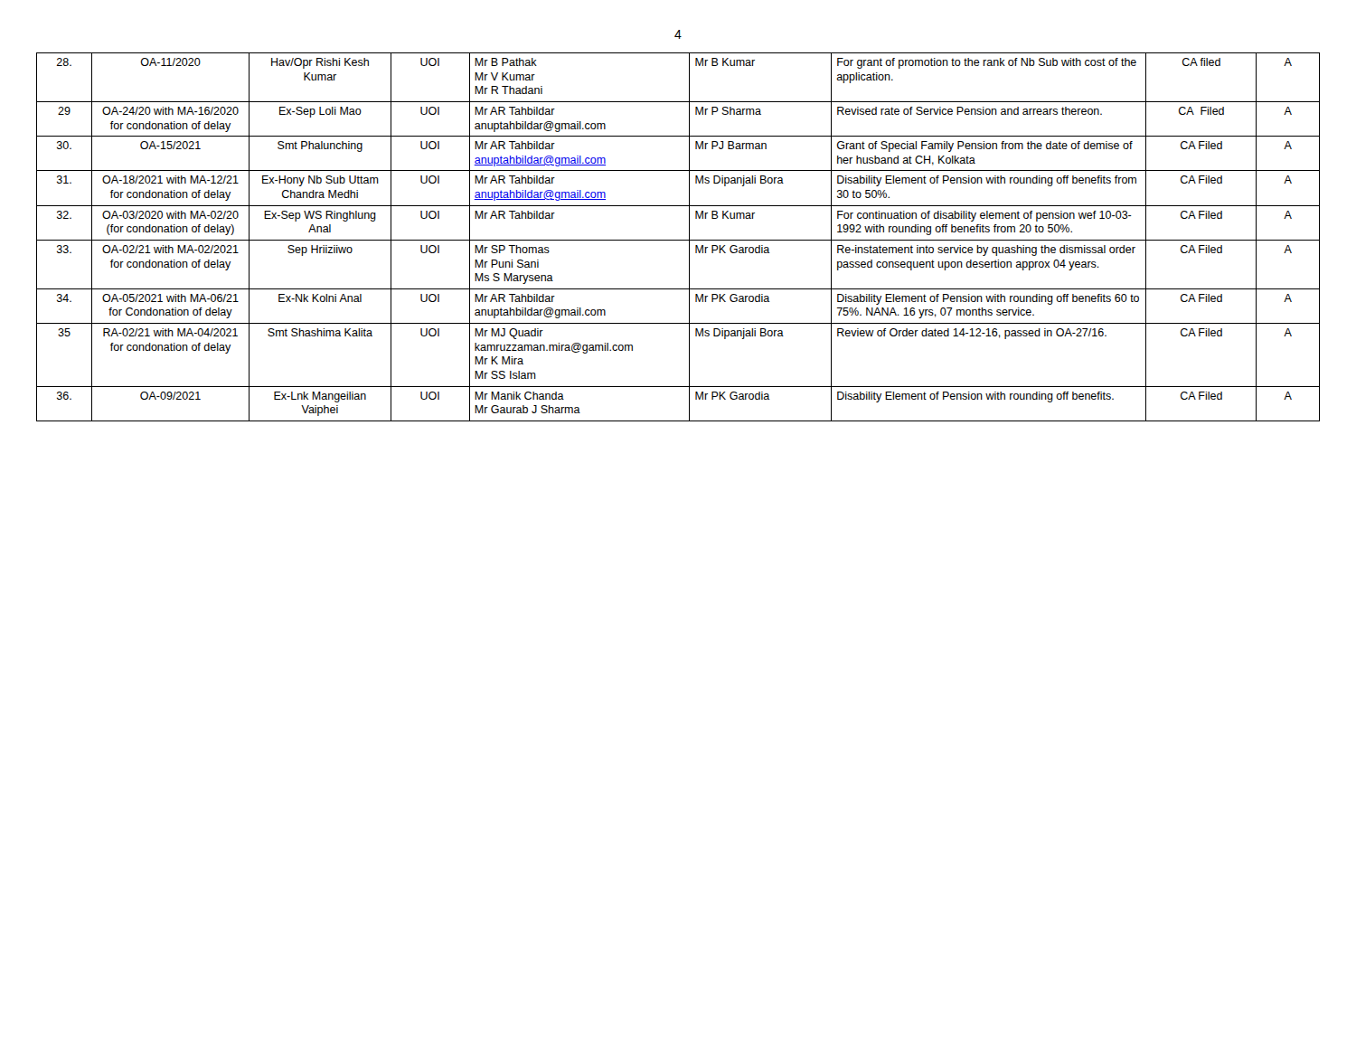4
| 28. | OA-11/2020 | Hav/Opr Rishi Kesh Kumar | UOI | Mr B Pathak Mr V Kumar Mr R Thadani | Mr B Kumar | For grant of promotion to the rank of Nb Sub with cost of the application. | CA filed | A |
| 29 | OA-24/20 with MA-16/2020 for condonation of delay | Ex-Sep Loli Mao | UOI | Mr AR Tahbildar anuptahbildar@gmail.com | Mr P Sharma | Revised rate of Service Pension and arrears thereon. | CA Filed | A |
| 30. | OA-15/2021 | Smt Phalunching | UOI | Mr AR Tahbildar anuptahbildar@gmail.com | Mr PJ Barman | Grant of Special Family Pension from the date of demise of her husband at CH, Kolkata | CA Filed | A |
| 31. | OA-18/2021 with MA-12/21 for condonation of delay | Ex-Hony Nb Sub Uttam Chandra Medhi | UOI | Mr AR Tahbildar anuptahbildar@gmail.com | Ms Dipanjali Bora | Disability Element of Pension with rounding off benefits from 30 to 50%. | CA Filed | A |
| 32. | OA-03/2020 with MA-02/20 (for condonation of delay) | Ex-Sep WS Ringhlung Anal | UOI | Mr AR Tahbildar | Mr B Kumar | For continuation of disability element of pension wef 10-03-1992 with rounding off benefits from 20 to 50%. | CA Filed | A |
| 33. | OA-02/21 with MA-02/2021 for condonation of delay | Sep Hriiziiwo | UOI | Mr SP Thomas Mr Puni Sani Ms S Marysena | Mr PK Garodia | Re-instatement into service by quashing the dismissal order passed consequent upon desertion approx 04 years. | CA Filed | A |
| 34. | OA-05/2021 with MA-06/21 for Condonation of delay | Ex-Nk Kolni Anal | UOI | Mr AR Tahbildar anuptahbildar@gmail.com | Mr PK Garodia | Disability Element of Pension with rounding off benefits 60 to 75%. NANA. 16 yrs, 07 months service. | CA Filed | A |
| 35 | RA-02/21 with MA-04/2021 for condonation of delay | Smt Shashima Kalita | UOI | Mr MJ Quadir kamruzzaman.mira@gamil.com Mr K Mira Mr SS Islam | Ms Dipanjali Bora | Review of Order dated 14-12-16, passed in OA-27/16. | CA Filed | A |
| 36. | OA-09/2021 | Ex-Lnk Mangeilian Vaiphei | UOI | Mr Manik Chanda Mr Gaurab J Sharma | Mr PK Garodia | Disability Element of Pension with rounding off benefits. | CA Filed | A |